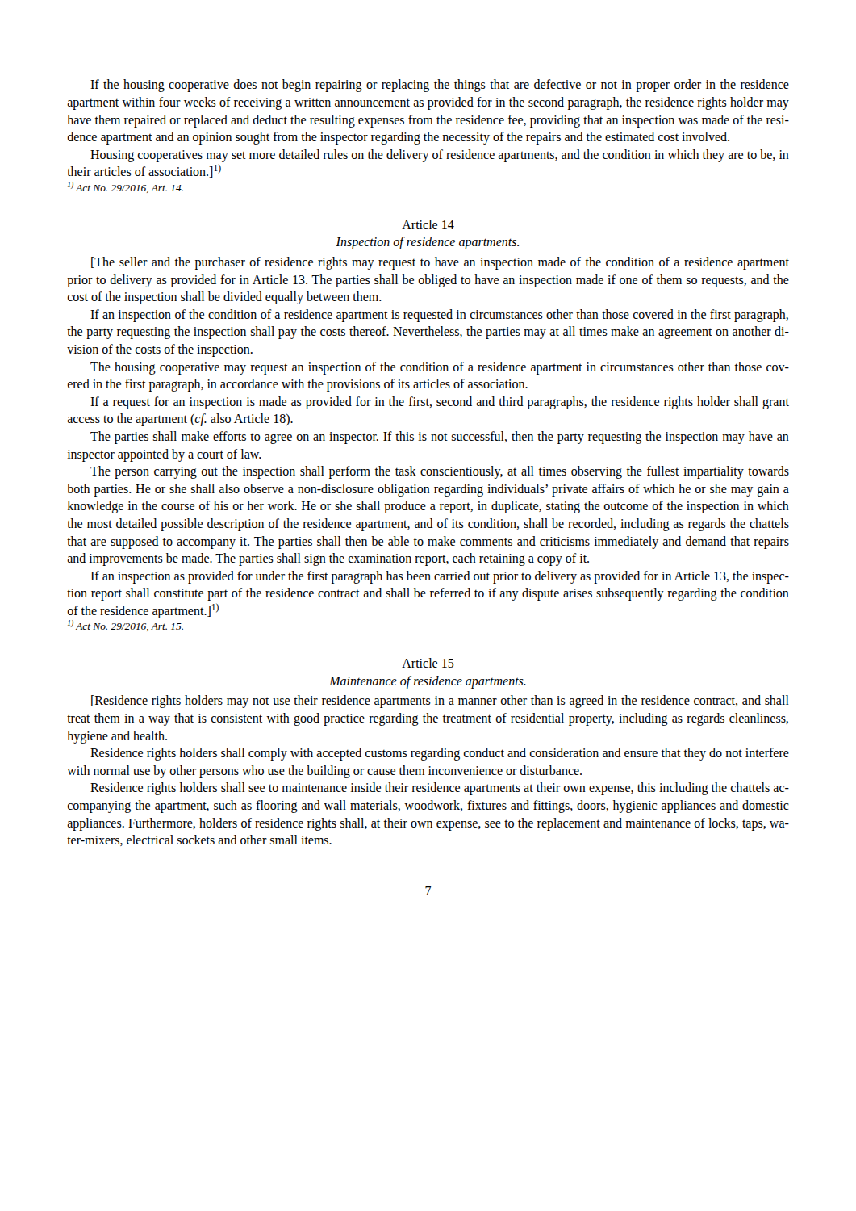If the housing cooperative does not begin repairing or replacing the things that are defective or not in proper order in the residence apartment within four weeks of receiving a written announcement as provided for in the second paragraph, the residence rights holder may have them repaired or replaced and deduct the resulting expenses from the residence fee, providing that an inspection was made of the residence apartment and an opinion sought from the inspector regarding the necessity of the repairs and the estimated cost involved.
Housing cooperatives may set more detailed rules on the delivery of residence apartments, and the condition in which they are to be, in their articles of association.]1)
1) Act No. 29/2016, Art. 14.
Article 14
Inspection of residence apartments.
[The seller and the purchaser of residence rights may request to have an inspection made of the condition of a residence apartment prior to delivery as provided for in Article 13. The parties shall be obliged to have an inspection made if one of them so requests, and the cost of the inspection shall be divided equally between them.
If an inspection of the condition of a residence apartment is requested in circumstances other than those covered in the first paragraph, the party requesting the inspection shall pay the costs thereof. Nevertheless, the parties may at all times make an agreement on another division of the costs of the inspection.
The housing cooperative may request an inspection of the condition of a residence apartment in circumstances other than those covered in the first paragraph, in accordance with the provisions of its articles of association.
If a request for an inspection is made as provided for in the first, second and third paragraphs, the residence rights holder shall grant access to the apartment (cf. also Article 18).
The parties shall make efforts to agree on an inspector. If this is not successful, then the party requesting the inspection may have an inspector appointed by a court of law.
The person carrying out the inspection shall perform the task conscientiously, at all times observing the fullest impartiality towards both parties. He or she shall also observe a non-disclosure obligation regarding individuals’ private affairs of which he or she may gain a knowledge in the course of his or her work. He or she shall produce a report, in duplicate, stating the outcome of the inspection in which the most detailed possible description of the residence apartment, and of its condition, shall be recorded, including as regards the chattels that are supposed to accompany it. The parties shall then be able to make comments and criticisms immediately and demand that repairs and improvements be made. The parties shall sign the examination report, each retaining a copy of it.
If an inspection as provided for under the first paragraph has been carried out prior to delivery as provided for in Article 13, the inspection report shall constitute part of the residence contract and shall be referred to if any dispute arises subsequently regarding the condition of the residence apartment.]1)
1) Act No. 29/2016, Art. 15.
Article 15
Maintenance of residence apartments.
[Residence rights holders may not use their residence apartments in a manner other than is agreed in the residence contract, and shall treat them in a way that is consistent with good practice regarding the treatment of residential property, including as regards cleanliness, hygiene and health.
Residence rights holders shall comply with accepted customs regarding conduct and consideration and ensure that they do not interfere with normal use by other persons who use the building or cause them inconvenience or disturbance.
Residence rights holders shall see to maintenance inside their residence apartments at their own expense, this including the chattels accompanying the apartment, such as flooring and wall materials, woodwork, fixtures and fittings, doors, hygienic appliances and domestic appliances. Furthermore, holders of residence rights shall, at their own expense, see to the replacement and maintenance of locks, taps, water-mixers, electrical sockets and other small items.
7